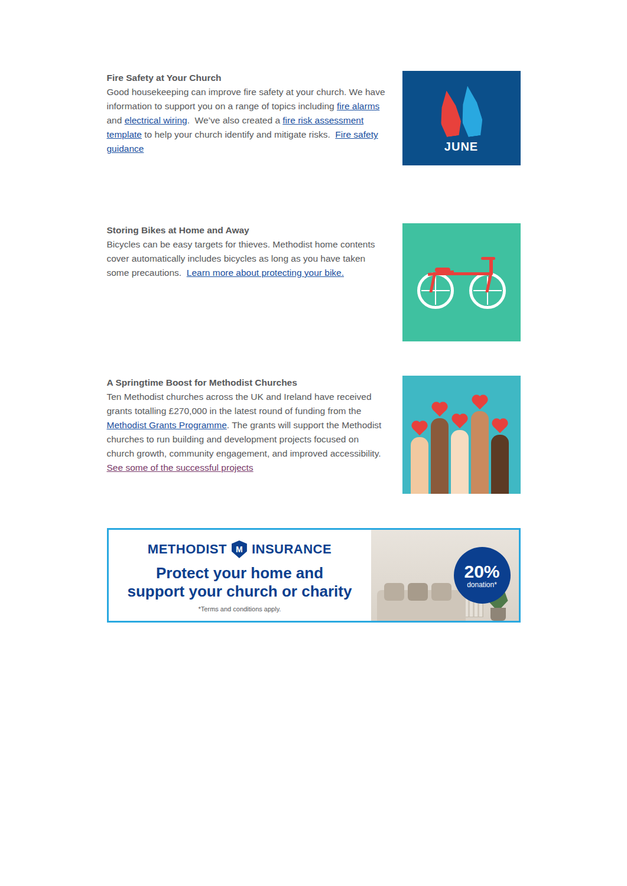Fire Safety at Your Church
Good housekeeping can improve fire safety at your church. We have information to support you on a range of topics including fire alarms and electrical wiring. We’ve also created a fire risk assessment template to help your church identify and mitigate risks. Fire safety guidance
JUNE
Storing Bikes at Home and Away
Bicycles can be easy targets for thieves. Methodist home contents cover automatically includes bicycles as long as you have taken some precautions. Learn more about protecting your bike.
A Springtime Boost for Methodist Churches
Ten Methodist churches across the UK and Ireland have received grants totalling £270,000 in the latest round of funding from the Methodist Grants Programme. The grants will support the Methodist churches to run building and development projects focused on church growth, community engagement, and improved accessibility. See some of the successful projects
METHODIST INSURANCE
Protect your home and
support your church or charity
*Terms and conditions apply.
20% donation*